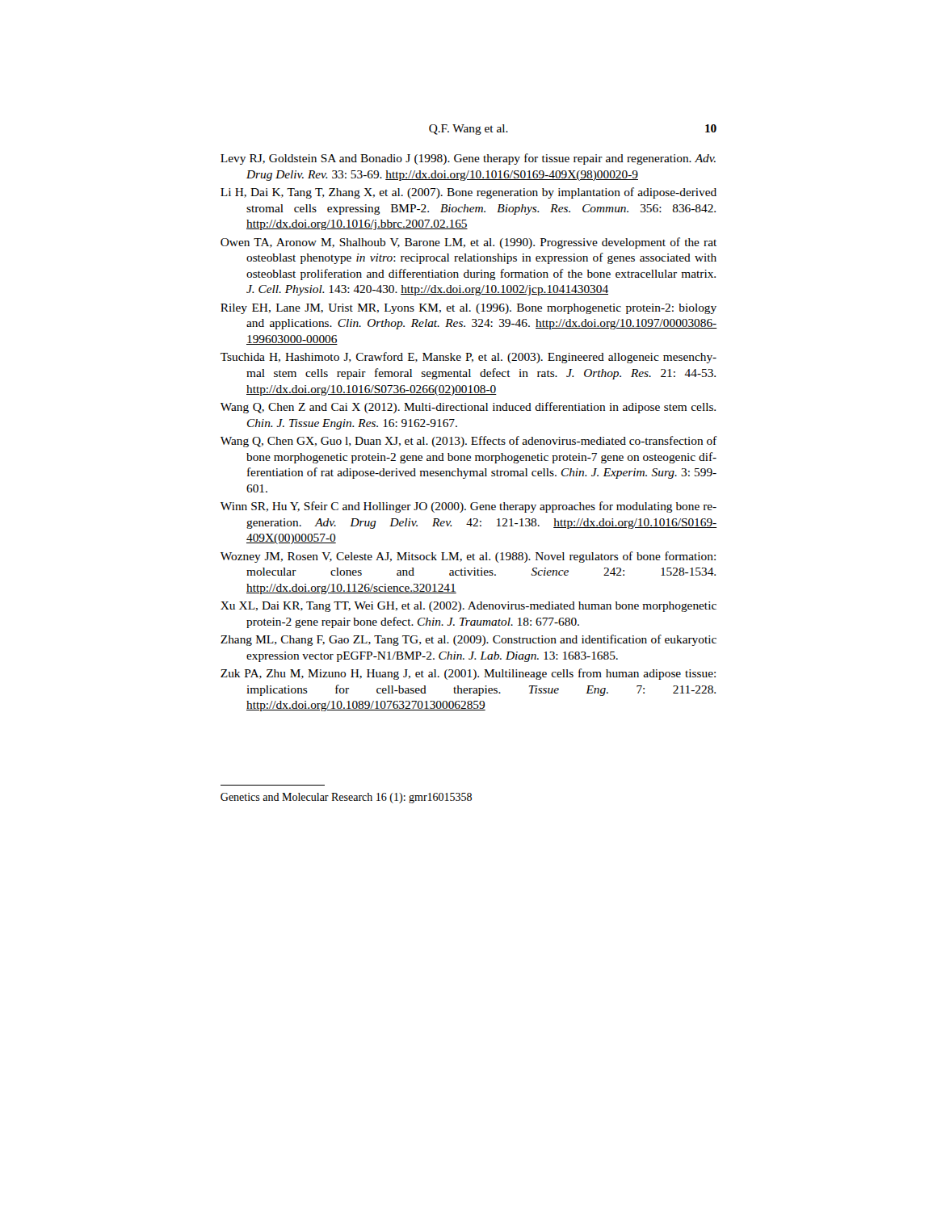Q.F. Wang et al. 10
Levy RJ, Goldstein SA and Bonadio J (1998). Gene therapy for tissue repair and regeneration. Adv. Drug Deliv. Rev. 33: 53-69. http://dx.doi.org/10.1016/S0169-409X(98)00020-9
Li H, Dai K, Tang T, Zhang X, et al. (2007). Bone regeneration by implantation of adipose-derived stromal cells expressing BMP-2. Biochem. Biophys. Res. Commun. 356: 836-842. http://dx.doi.org/10.1016/j.bbrc.2007.02.165
Owen TA, Aronow M, Shalhoub V, Barone LM, et al. (1990). Progressive development of the rat osteoblast phenotype in vitro: reciprocal relationships in expression of genes associated with osteoblast proliferation and differentiation during formation of the bone extracellular matrix. J. Cell. Physiol. 143: 420-430. http://dx.doi.org/10.1002/jcp.1041430304
Riley EH, Lane JM, Urist MR, Lyons KM, et al. (1996). Bone morphogenetic protein-2: biology and applications. Clin. Orthop. Relat. Res. 324: 39-46. http://dx.doi.org/10.1097/00003086-199603000-00006
Tsuchida H, Hashimoto J, Crawford E, Manske P, et al. (2003). Engineered allogeneic mesenchymal stem cells repair femoral segmental defect in rats. J. Orthop. Res. 21: 44-53. http://dx.doi.org/10.1016/S0736-0266(02)00108-0
Wang Q, Chen Z and Cai X (2012). Multi-directional induced differentiation in adipose stem cells. Chin. J. Tissue Engin. Res. 16: 9162-9167.
Wang Q, Chen GX, Guo l, Duan XJ, et al. (2013). Effects of adenovirus-mediated co-transfection of bone morphogenetic protein-2 gene and bone morphogenetic protein-7 gene on osteogenic differentiation of rat adipose-derived mesenchymal stromal cells. Chin. J. Experim. Surg. 3: 599-601.
Winn SR, Hu Y, Sfeir C and Hollinger JO (2000). Gene therapy approaches for modulating bone regeneration. Adv. Drug Deliv. Rev. 42: 121-138. http://dx.doi.org/10.1016/S0169-409X(00)00057-0
Wozney JM, Rosen V, Celeste AJ, Mitsock LM, et al. (1988). Novel regulators of bone formation: molecular clones and activities. Science 242: 1528-1534. http://dx.doi.org/10.1126/science.3201241
Xu XL, Dai KR, Tang TT, Wei GH, et al. (2002). Adenovirus-mediated human bone morphogenetic protein-2 gene repair bone defect. Chin. J. Traumatol. 18: 677-680.
Zhang ML, Chang F, Gao ZL, Tang TG, et al. (2009). Construction and identification of eukaryotic expression vector pEGFP-N1/BMP-2. Chin. J. Lab. Diagn. 13: 1683-1685.
Zuk PA, Zhu M, Mizuno H, Huang J, et al. (2001). Multilineage cells from human adipose tissue: implications for cell-based therapies. Tissue Eng. 7: 211-228. http://dx.doi.org/10.1089/107632701300062859
Genetics and Molecular Research 16 (1): gmr16015358